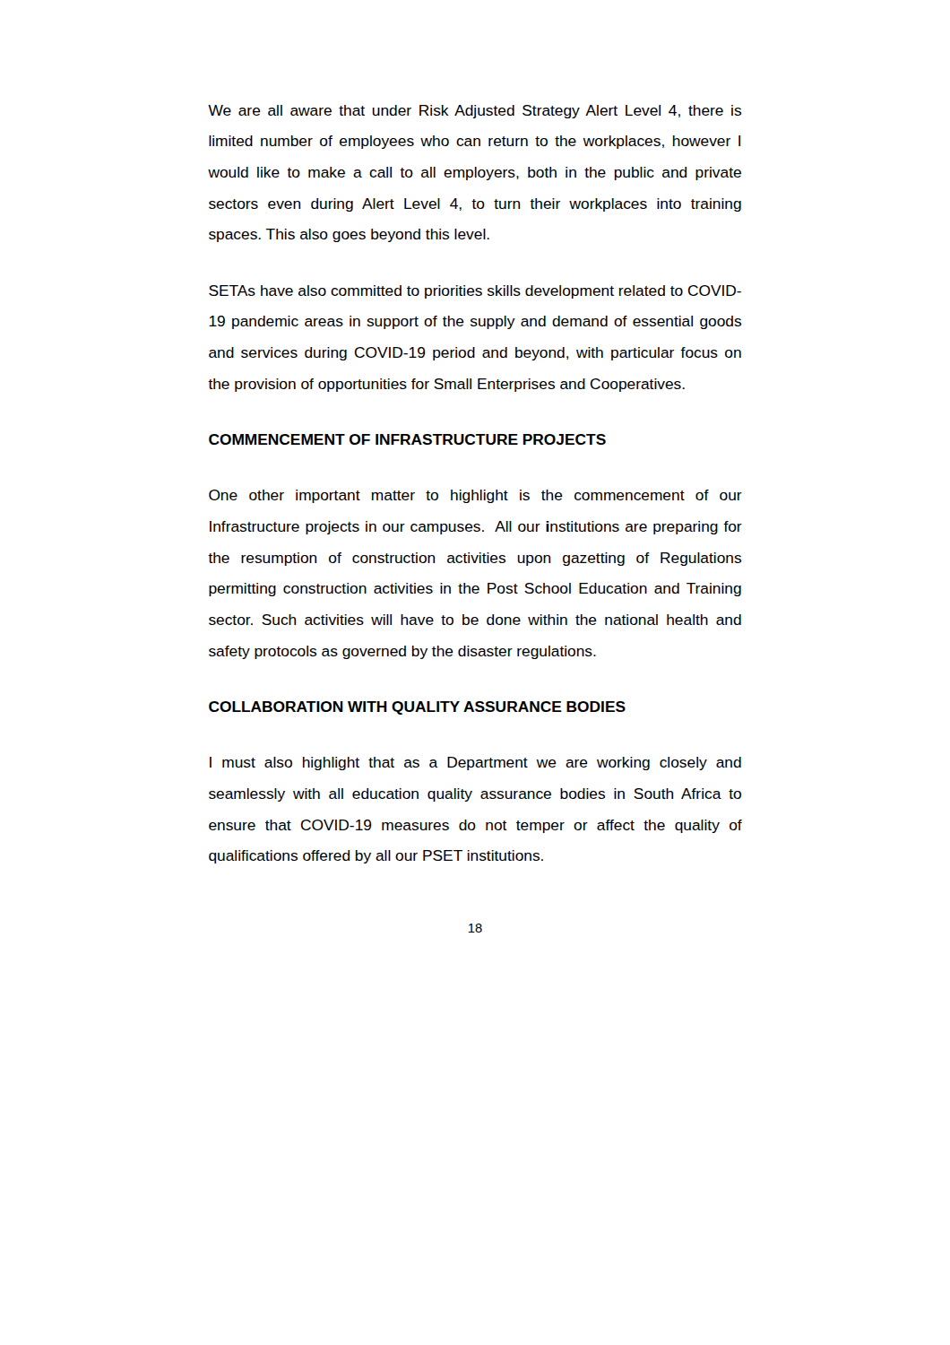We are all aware that under Risk Adjusted Strategy Alert Level 4, there is limited number of employees who can return to the workplaces, however I would like to make a call to all employers, both in the public and private sectors even during Alert Level 4, to turn their workplaces into training spaces. This also goes beyond this level.
SETAs have also committed to priorities skills development related to COVID-19 pandemic areas in support of the supply and demand of essential goods and services during COVID-19 period and beyond, with particular focus on the provision of opportunities for Small Enterprises and Cooperatives.
COMMENCEMENT OF INFRASTRUCTURE PROJECTS
One other important matter to highlight is the commencement of our Infrastructure projects in our campuses. All our institutions are preparing for the resumption of construction activities upon gazetting of Regulations permitting construction activities in the Post School Education and Training sector. Such activities will have to be done within the national health and safety protocols as governed by the disaster regulations.
COLLABORATION WITH QUALITY ASSURANCE BODIES
I must also highlight that as a Department we are working closely and seamlessly with all education quality assurance bodies in South Africa to ensure that COVID-19 measures do not temper or affect the quality of qualifications offered by all our PSET institutions.
18